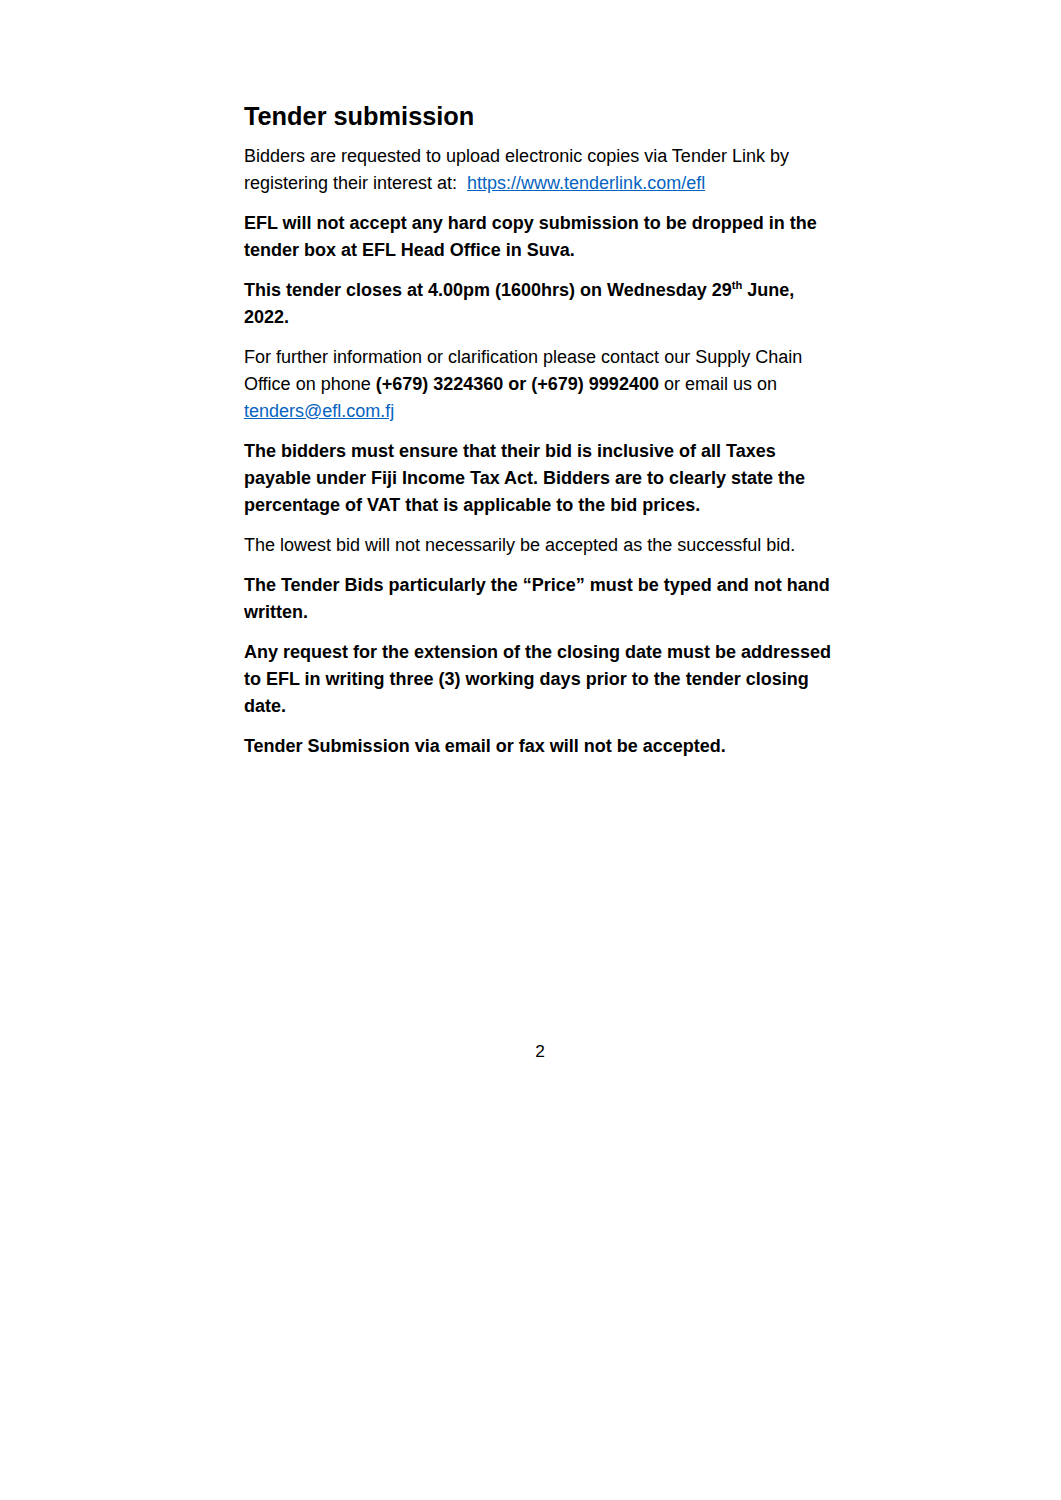Tender submission
Bidders are requested to upload electronic copies via Tender Link by registering their interest at: https://www.tenderlink.com/efl
EFL will not accept any hard copy submission to be dropped in the tender box at EFL Head Office in Suva.
This tender closes at 4.00pm (1600hrs) on Wednesday 29th June, 2022.
For further information or clarification please contact our Supply Chain Office on phone (+679) 3224360 or (+679) 9992400 or email us on tenders@efl.com.fj
The bidders must ensure that their bid is inclusive of all Taxes payable under Fiji Income Tax Act. Bidders are to clearly state the percentage of VAT that is applicable to the bid prices.
The lowest bid will not necessarily be accepted as the successful bid.
The Tender Bids particularly the “Price” must be typed and not hand written.
Any request for the extension of the closing date must be addressed to EFL in writing three (3) working days prior to the tender closing date.
Tender Submission via email or fax will not be accepted.
2